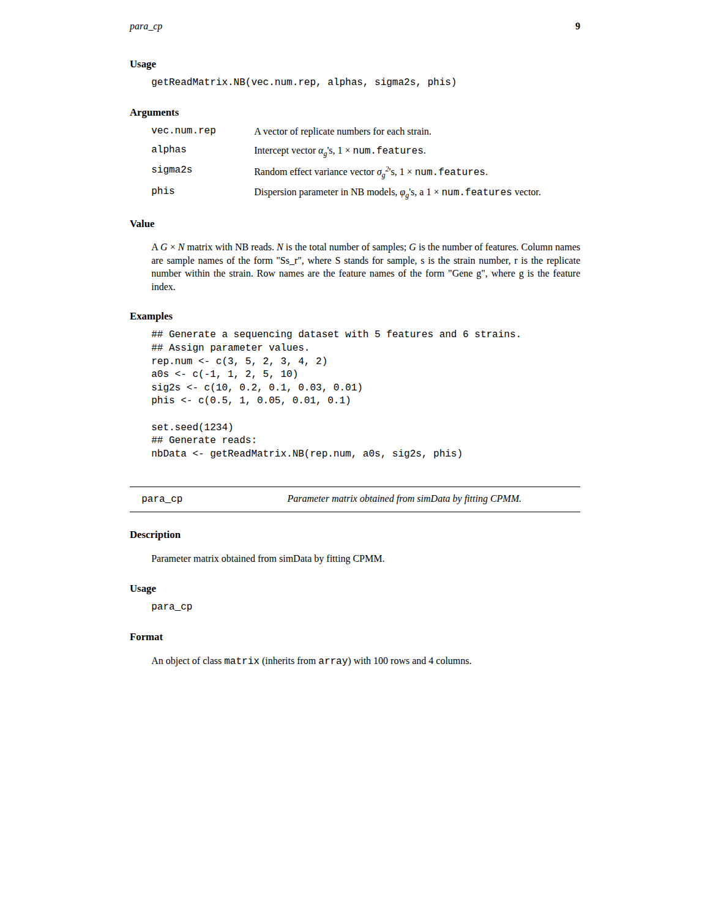para_cp 9
Usage
getReadMatrix.NB(vec.num.rep, alphas, sigma2s, phis)
Arguments
vec.num.rep
A vector of replicate numbers for each strain.
alphas
Intercept vector αg's, 1 × num.features.
sigma2s
Random effect variance vector σg2's, 1 × num.features.
phis
Dispersion parameter in NB models, φg's, a 1 × num.features vector.
Value
A G × N matrix with NB reads. N is the total number of samples; G is the number of features. Column names are sample names of the form "Ss_r", where S stands for sample, s is the strain number, r is the replicate number within the strain. Row names are the feature names of the form "Gene g", where g is the feature index.
Examples
## Generate a sequencing dataset with 5 features and 6 strains.
## Assign parameter values.
rep.num <- c(3, 5, 2, 3, 4, 2)
a0s <- c(-1, 1, 2, 5, 10)
sig2s <- c(10, 0.2, 0.1, 0.03, 0.01)
phis <- c(0.5, 1, 0.05, 0.01, 0.1)

set.seed(1234)
## Generate reads:
nbData <- getReadMatrix.NB(rep.num, a0s, sig2s, phis)
para_cp Parameter matrix obtained from simData by fitting CPMM.
Description
Parameter matrix obtained from simData by fitting CPMM.
Usage
para_cp
Format
An object of class matrix (inherits from array) with 100 rows and 4 columns.